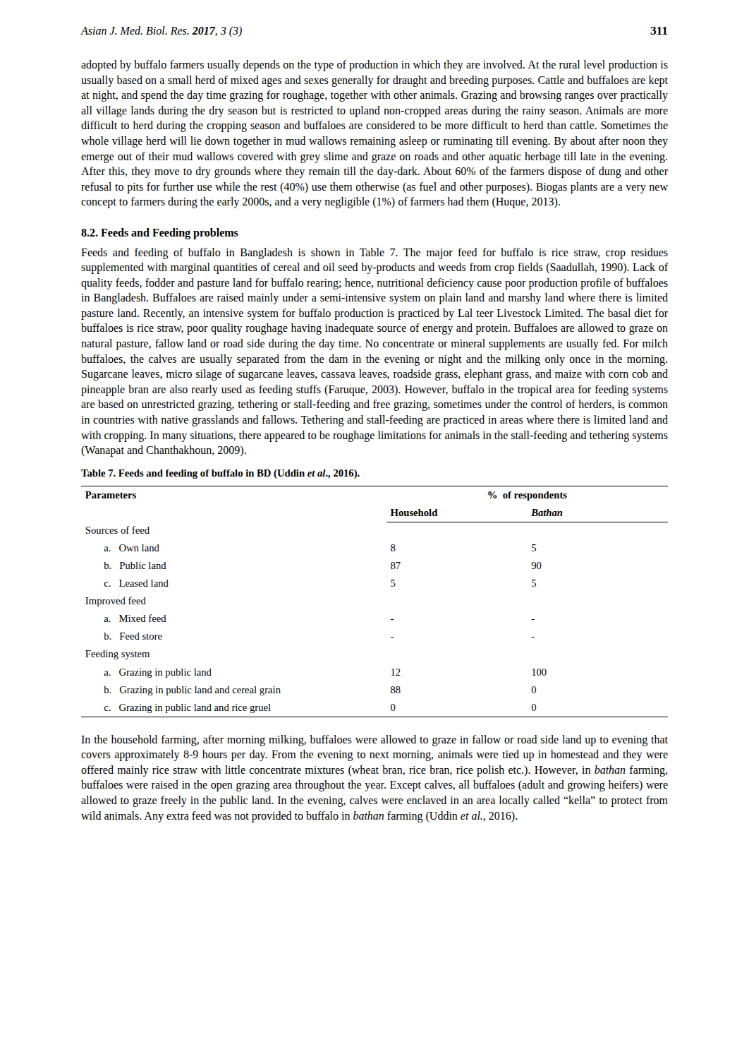Asian J. Med. Biol. Res. 2017, 3 (3) 311
adopted by buffalo farmers usually depends on the type of production in which they are involved. At the rural level production is usually based on a small herd of mixed ages and sexes generally for draught and breeding purposes. Cattle and buffaloes are kept at night, and spend the day time grazing for roughage, together with other animals. Grazing and browsing ranges over practically all village lands during the dry season but is restricted to upland non-cropped areas during the rainy season. Animals are more difficult to herd during the cropping season and buffaloes are considered to be more difficult to herd than cattle. Sometimes the whole village herd will lie down together in mud wallows remaining asleep or ruminating till evening. By about after noon they emerge out of their mud wallows covered with grey slime and graze on roads and other aquatic herbage till late in the evening. After this, they move to dry grounds where they remain till the day-dark. About 60% of the farmers dispose of dung and other refusal to pits for further use while the rest (40%) use them otherwise (as fuel and other purposes). Biogas plants are a very new concept to farmers during the early 2000s, and a very negligible (1%) of farmers had them (Huque, 2013).
8.2. Feeds and Feeding problems
Feeds and feeding of buffalo in Bangladesh is shown in Table 7. The major feed for buffalo is rice straw, crop residues supplemented with marginal quantities of cereal and oil seed by-products and weeds from crop fields (Saadullah, 1990). Lack of quality feeds, fodder and pasture land for buffalo rearing; hence, nutritional deficiency cause poor production profile of buffaloes in Bangladesh. Buffaloes are raised mainly under a semi-intensive system on plain land and marshy land where there is limited pasture land. Recently, an intensive system for buffalo production is practiced by Lal teer Livestock Limited. The basal diet for buffaloes is rice straw, poor quality roughage having inadequate source of energy and protein. Buffaloes are allowed to graze on natural pasture, fallow land or road side during the day time. No concentrate or mineral supplements are usually fed. For milch buffaloes, the calves are usually separated from the dam in the evening or night and the milking only once in the morning. Sugarcane leaves, micro silage of sugarcane leaves, cassava leaves, roadside grass, elephant grass, and maize with corn cob and pineapple bran are also rearly used as feeding stuffs (Faruque, 2003). However, buffalo in the tropical area for feeding systems are based on unrestricted grazing, tethering or stall-feeding and free grazing, sometimes under the control of herders, is common in countries with native grasslands and fallows. Tethering and stall-feeding are practiced in areas where there is limited land and with cropping. In many situations, there appeared to be roughage limitations for animals in the stall-feeding and tethering systems (Wanapat and Chanthakhoun, 2009).
Table 7. Feeds and feeding of buffalo in BD (Uddin et al ., 2016).
| Parameters | % of respondents |
| --- | --- |
| Household | Bathan |
| Sources of feed | | |
| a. Own land | 8 | 5 |
| b. Public land | 87 | 90 |
| c. Leased land | 5 | 5 |
| Improved feed | | |
| a. Mixed feed | - | - |
| b. Feed store | - | - |
| Feeding system | | |
| a. Grazing in public land | 12 | 100 |
| b. Grazing in public land and cereal grain | 88 | 0 |
| c. Grazing in public land and rice gruel | 0 | 0 |
In the household farming, after morning milking, buffaloes were allowed to graze in fallow or road side land up to evening that covers approximately 8-9 hours per day. From the evening to next morning, animals were tied up in homestead and they were offered mainly rice straw with little concentrate mixtures (wheat bran, rice bran, rice polish etc.). However, in bathan farming, buffaloes were raised in the open grazing area throughout the year. Except calves, all buffaloes (adult and growing heifers) were allowed to graze freely in the public land. In the evening, calves were enclaved in an area locally called “kella” to protect from wild animals. Any extra feed was not provided to buffalo in bathan farming (Uddin et al., 2016).